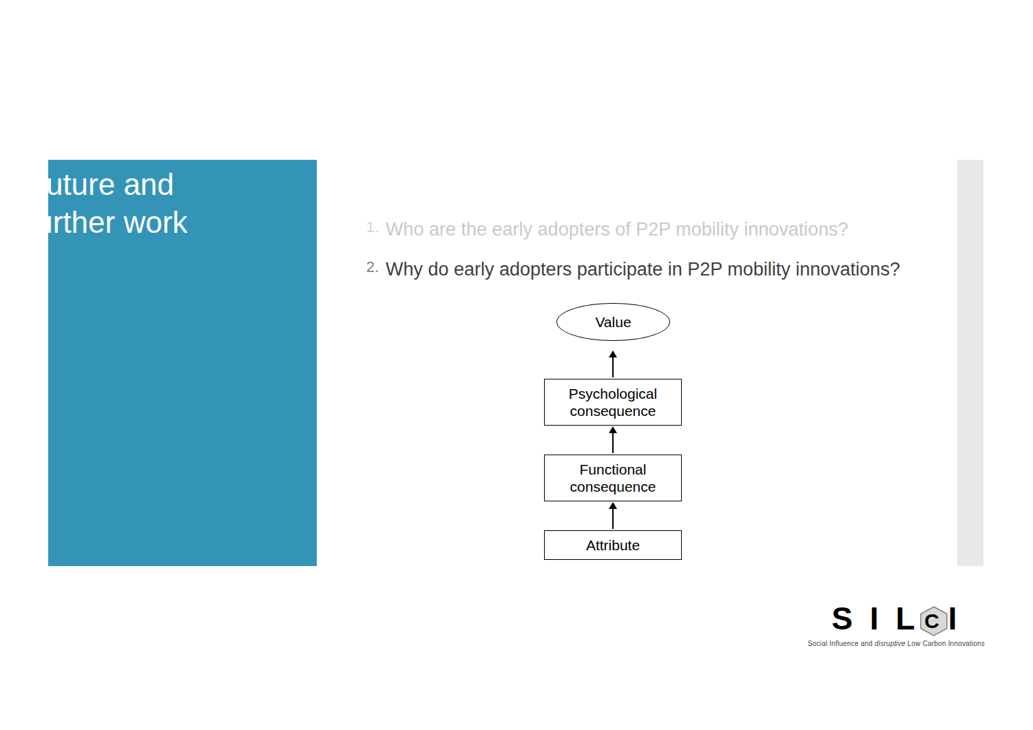Future and
further work
1. Who are the early adopters of P2P mobility innovations?
2. Why do early adopters participate in P2P mobility innovations?
Value
Psychological
consequence
Functional
consequence
Attribute
S I L C I
Social Influence and disruptive Low Carbon Innovations